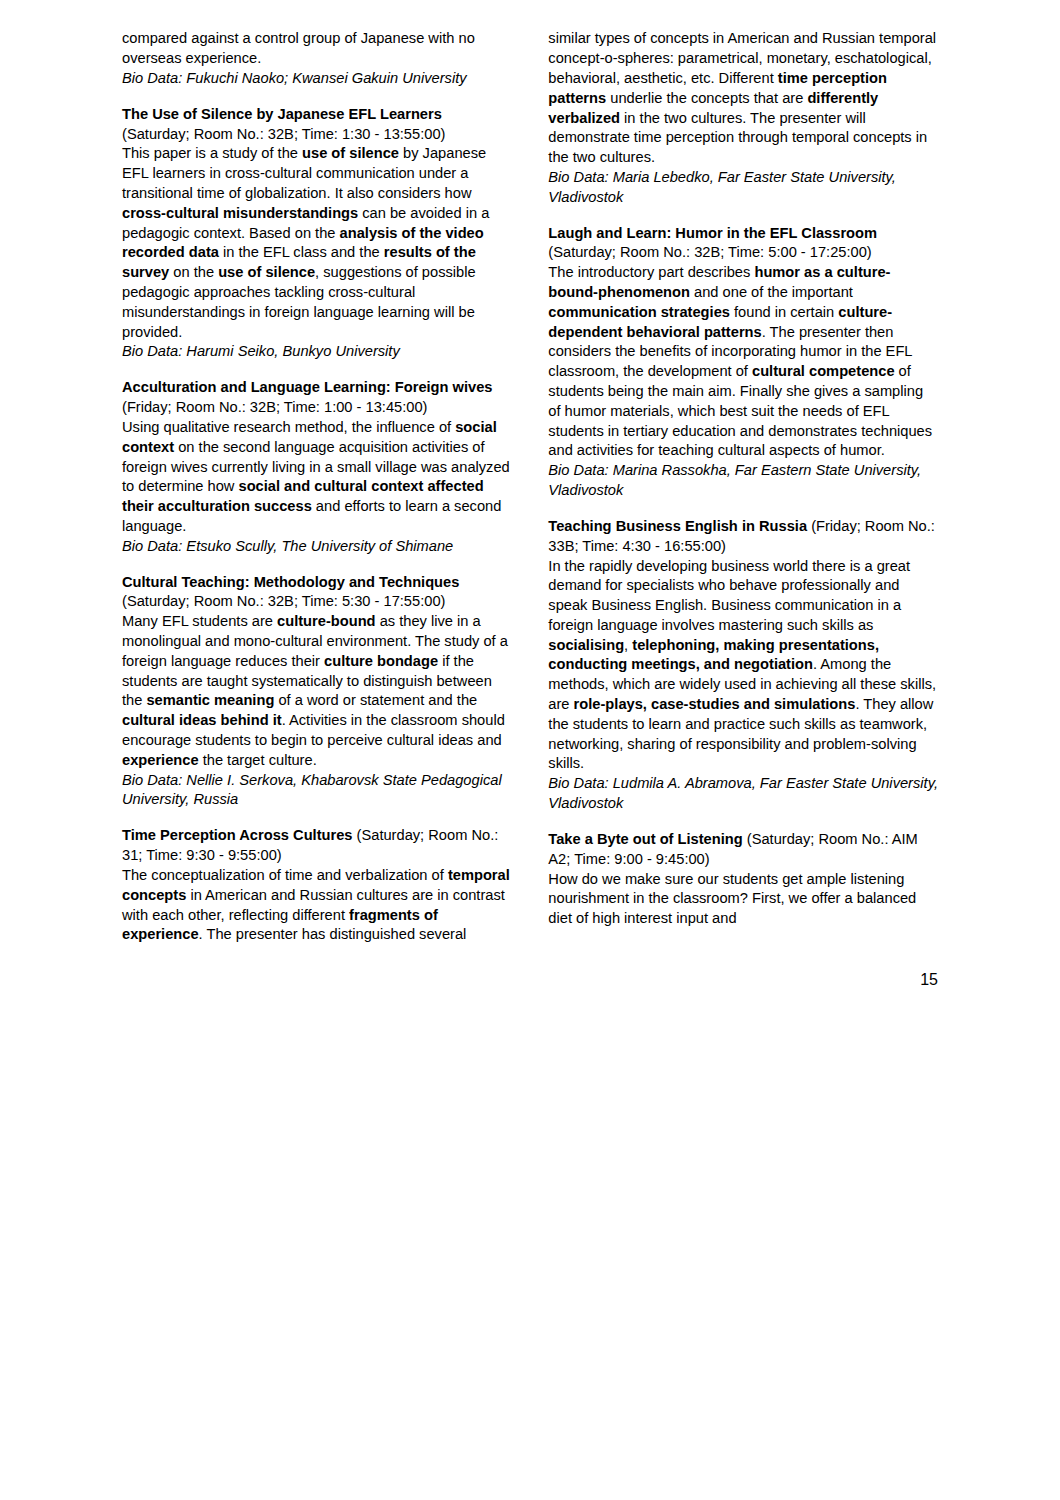compared against a control group of Japanese with no overseas experience.
Bio Data: Fukuchi Naoko; Kwansei Gakuin University
The Use of Silence by Japanese EFL Learners (Saturday; Room No.: 32B; Time: 1:30 - 13:55:00)
This paper is a study of the use of silence by Japanese EFL learners in cross-cultural communication under a transitional time of globalization. It also considers how cross-cultural misunderstandings can be avoided in a pedagogic context. Based on the analysis of the video recorded data in the EFL class and the results of the survey on the use of silence, suggestions of possible pedagogic approaches tackling cross-cultural misunderstandings in foreign language learning will be provided.
Bio Data: Harumi Seiko, Bunkyo University
Acculturation and Language Learning: Foreign wives (Friday; Room No.: 32B; Time: 1:00 - 13:45:00)
Using qualitative research method, the influence of social context on the second language acquisition activities of foreign wives currently living in a small village was analyzed to determine how social and cultural context affected their acculturation success and efforts to learn a second language.
Bio Data: Etsuko Scully, The University of Shimane
Cultural Teaching: Methodology and Techniques (Saturday; Room No.: 32B; Time: 5:30 - 17:55:00)
Many EFL students are culture-bound as they live in a monolingual and mono-cultural environment. The study of a foreign language reduces their culture bondage if the students are taught systematically to distinguish between the semantic meaning of a word or statement and the cultural ideas behind it. Activities in the classroom should encourage students to begin to perceive cultural ideas and experience the target culture.
Bio Data: Nellie I. Serkova, Khabarovsk State Pedagogical University, Russia
Time Perception Across Cultures (Saturday; Room No.: 31; Time: 9:30 - 9:55:00)
The conceptualization of time and verbalization of temporal concepts in American and Russian cultures are in contrast with each other, reflecting different fragments of experience. The presenter has distinguished several similar types of concepts in American and Russian temporal concept-o-spheres: parametrical, monetary, eschatological, behavioral, aesthetic, etc. Different time perception patterns underlie the concepts that are differently verbalized in the two cultures. The presenter will demonstrate time perception through temporal concepts in the two cultures.
Bio Data: Maria Lebedko, Far Easter State University, Vladivostok
Laugh and Learn: Humor in the EFL Classroom (Saturday; Room No.: 32B; Time: 5:00 - 17:25:00)
The introductory part describes humor as a culture-bound-phenomenon and one of the important communication strategies found in certain culture-dependent behavioral patterns. The presenter then considers the benefits of incorporating humor in the EFL classroom, the development of cultural competence of students being the main aim. Finally she gives a sampling of humor materials, which best suit the needs of EFL students in tertiary education and demonstrates techniques and activities for teaching cultural aspects of humor.
Bio Data: Marina Rassokha, Far Eastern State University, Vladivostok
Teaching Business English in Russia (Friday; Room No.: 33B; Time: 4:30 - 16:55:00)
In the rapidly developing business world there is a great demand for specialists who behave professionally and speak Business English. Business communication in a foreign language involves mastering such skills as socialising, telephoning, making presentations, conducting meetings, and negotiation. Among the methods, which are widely used in achieving all these skills, are role-plays, case-studies and simulations. They allow the students to learn and practice such skills as teamwork, networking, sharing of responsibility and problem-solving skills.
Bio Data: Ludmila A. Abramova, Far Easter State University, Vladivostok
Take a Byte out of Listening (Saturday; Room No.: AIM A2; Time: 9:00 - 9:45:00)
How do we make sure our students get ample listening nourishment in the classroom? First, we offer a balanced diet of high interest input and
15